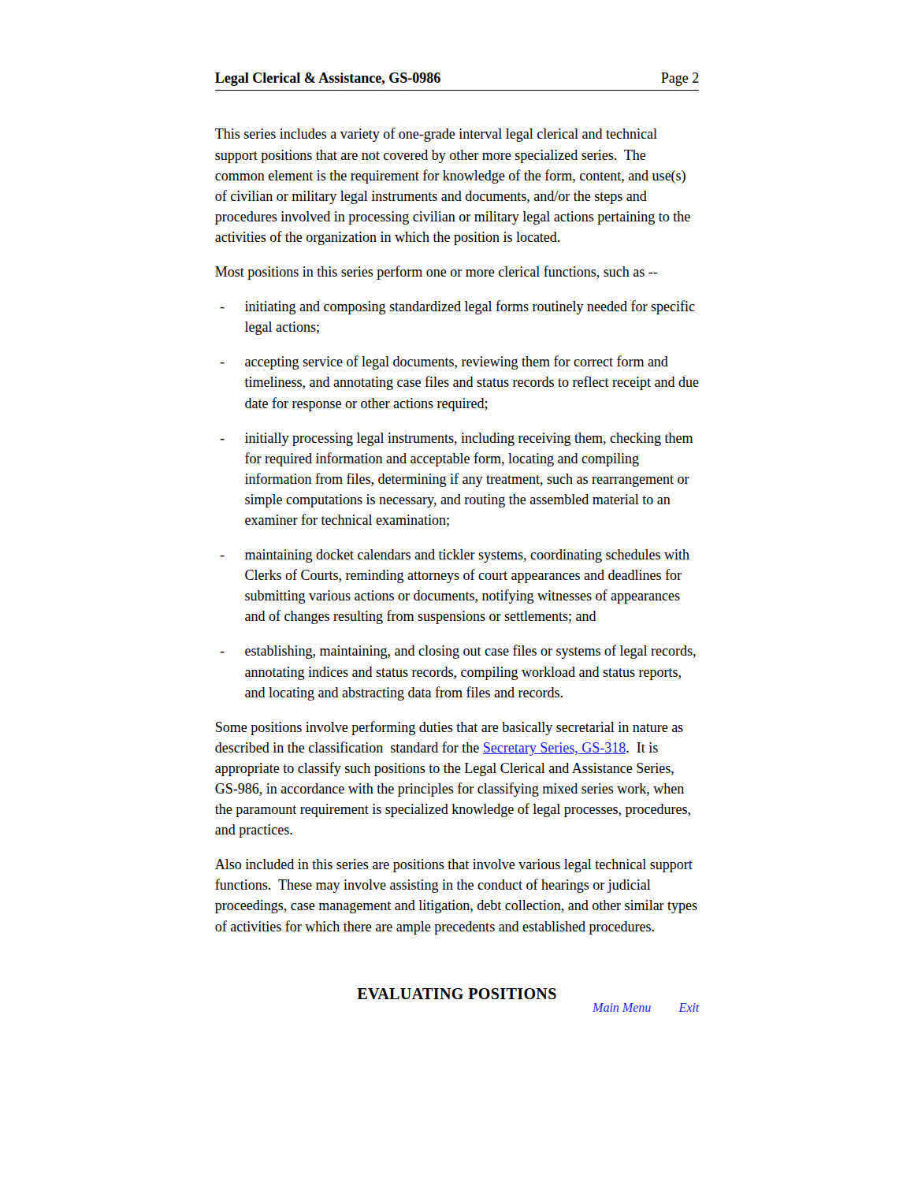Legal Clerical & Assistance, GS-0986 Page 2
This series includes a variety of one-grade interval legal clerical and technical support positions that are not covered by other more specialized series. The common element is the requirement for knowledge of the form, content, and use(s) of civilian or military legal instruments and documents, and/or the steps and procedures involved in processing civilian or military legal actions pertaining to the activities of the organization in which the position is located.
Most positions in this series perform one or more clerical functions, such as --
initiating and composing standardized legal forms routinely needed for specific legal actions;
accepting service of legal documents, reviewing them for correct form and timeliness, and annotating case files and status records to reflect receipt and due date for response or other actions required;
initially processing legal instruments, including receiving them, checking them for required information and acceptable form, locating and compiling information from files, determining if any treatment, such as rearrangement or simple computations is necessary, and routing the assembled material to an examiner for technical examination;
maintaining docket calendars and tickler systems, coordinating schedules with Clerks of Courts, reminding attorneys of court appearances and deadlines for submitting various actions or documents, notifying witnesses of appearances and of changes resulting from suspensions or settlements; and
establishing, maintaining, and closing out case files or systems of legal records, annotating indices and status records, compiling workload and status reports, and locating and abstracting data from files and records.
Some positions involve performing duties that are basically secretarial in nature as described in the classification standard for the Secretary Series, GS-318. It is appropriate to classify such positions to the Legal Clerical and Assistance Series, GS-986, in accordance with the principles for classifying mixed series work, when the paramount requirement is specialized knowledge of legal processes, procedures, and practices.
Also included in this series are positions that involve various legal technical support functions. These may involve assisting in the conduct of hearings or judicial proceedings, case management and litigation, debt collection, and other similar types of activities for which there are ample precedents and established procedures.
EVALUATING POSITIONS
Main Menu Exit